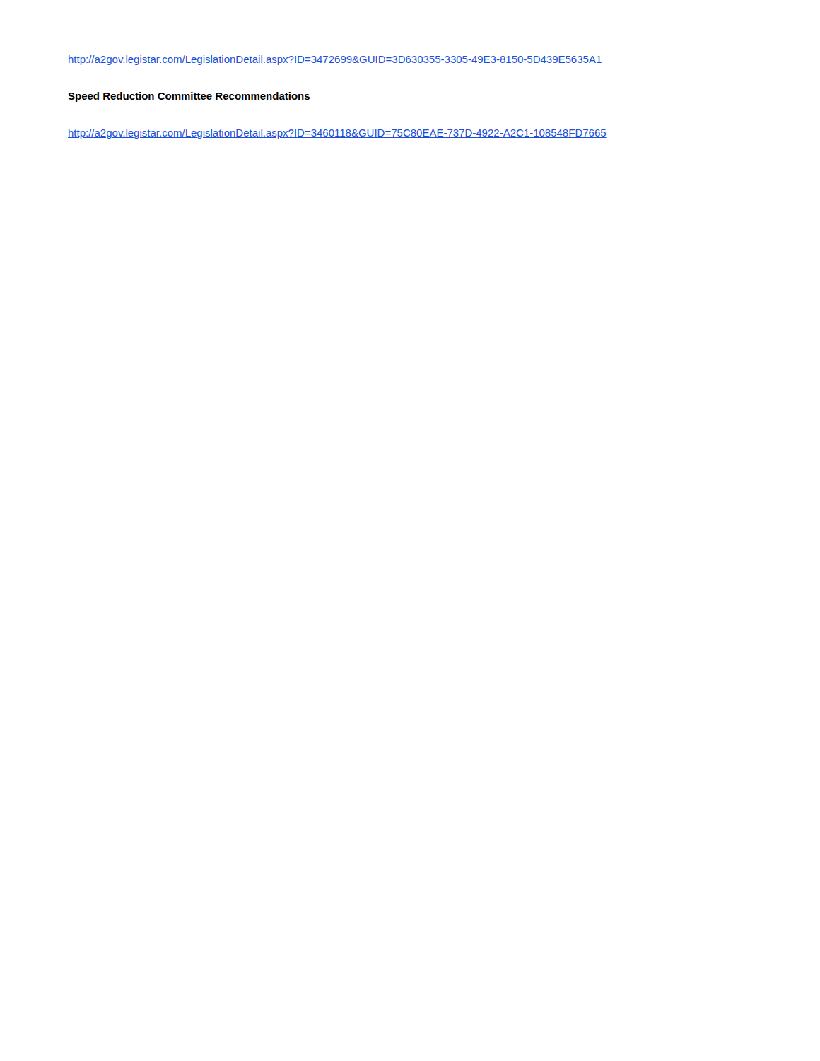http://a2gov.legistar.com/LegislationDetail.aspx?ID=3472699&GUID=3D630355-3305-49E3-8150-5D439E5635A1
Speed Reduction Committee Recommendations
http://a2gov.legistar.com/LegislationDetail.aspx?ID=3460118&GUID=75C80EAE-737D-4922-A2C1-108548FD7665